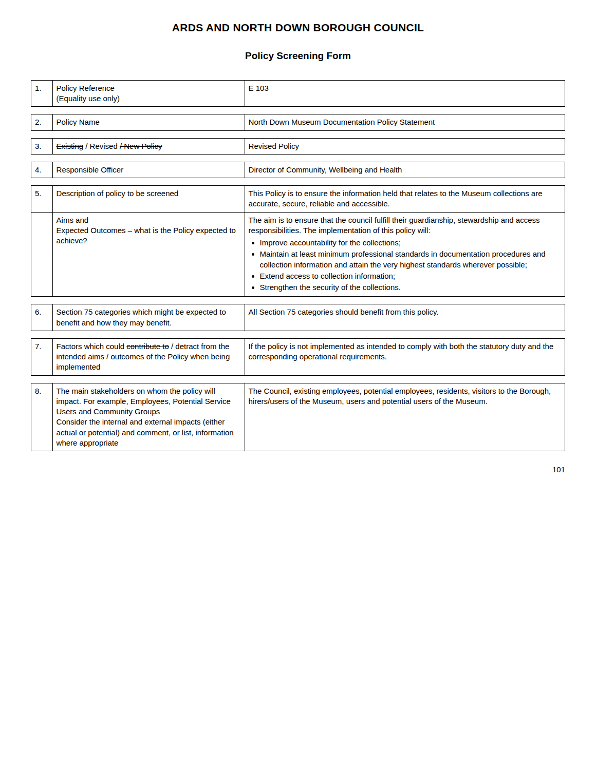ARDS AND NORTH DOWN BOROUGH COUNCIL
Policy Screening Form
| 1. | Policy Reference (Equality use only) | E 103 |
| 2. | Policy Name | North Down Museum Documentation Policy Statement |
| 3. | Existing / Revised / New Policy | Revised Policy |
| 4. | Responsible Officer | Director of Community, Wellbeing and Health |
| 5. | Description of policy to be screened | This Policy is to ensure the information held that relates to the Museum collections are accurate, secure, reliable and accessible. |
| | Aims and Expected Outcomes – what is the Policy expected to achieve? | The aim is to ensure that the council fulfill their guardianship, stewardship and access responsibilities. The implementation of this policy will: Improve accountability for the collections; Maintain at least minimum professional standards in documentation procedures and collection information and attain the very highest standards wherever possible; Extend access to collection information; Strengthen the security of the collections. |
| 6. | Section 75 categories which might be expected to benefit and how they may benefit. | All Section 75 categories should benefit from this policy. |
| 7. | Factors which could contribute to / detract from the intended aims / outcomes of the Policy when being implemented | If the policy is not implemented as intended to comply with both the statutory duty and the corresponding operational requirements. |
| 8. | The main stakeholders on whom the policy will impact. For example, Employees, Potential Service Users and Community Groups Consider the internal and external impacts (either actual or potential) and comment, or list, information where appropriate | The Council, existing employees, potential employees, residents, visitors to the Borough, hirers/users of the Museum, users and potential users of the Museum. |
101